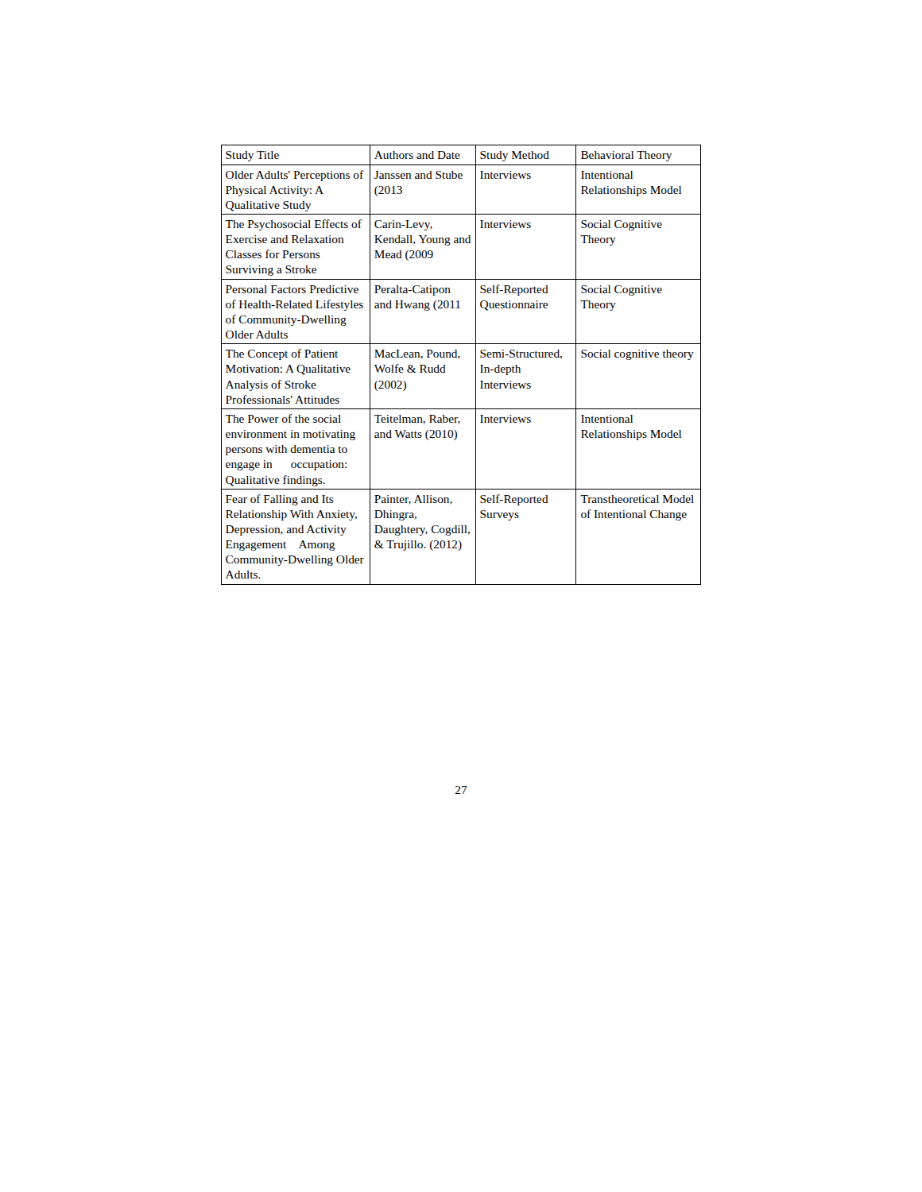| Study Title | Authors and Date | Study Method | Behavioral Theory |
| --- | --- | --- | --- |
| Older Adults' Perceptions of Physical Activity: A Qualitative Study | Janssen and Stube (2013 | Interviews | Intentional Relationships Model |
| The Psychosocial Effects of Exercise and Relaxation Classes for Persons Surviving a Stroke | Carin-Levy, Kendall, Young and Mead (2009 | Interviews | Social Cognitive Theory |
| Personal Factors Predictive of Health-Related Lifestyles of Community-Dwelling Older Adults | Peralta-Catipon and Hwang (2011 | Self-Reported Questionnaire | Social Cognitive Theory |
| The Concept of Patient Motivation: A Qualitative Analysis of Stroke Professionals' Attitudes | MacLean, Pound, Wolfe & Rudd (2002) | Semi-Structured, In-depth Interviews | Social cognitive theory |
| The Power of the social environment in motivating persons with dementia to engage in occupation: Qualitative findings. | Teitelman, Raber, and Watts (2010) | Interviews | Intentional Relationships Model |
| Fear of Falling and Its Relationship With Anxiety, Depression, and Activity Engagement Among Community-Dwelling Older Adults. | Painter, Allison, Dhingra, Daughtery, Cogdill, & Trujillo. (2012) | Self-Reported Surveys | Transtheoretical Model of Intentional Change |
27